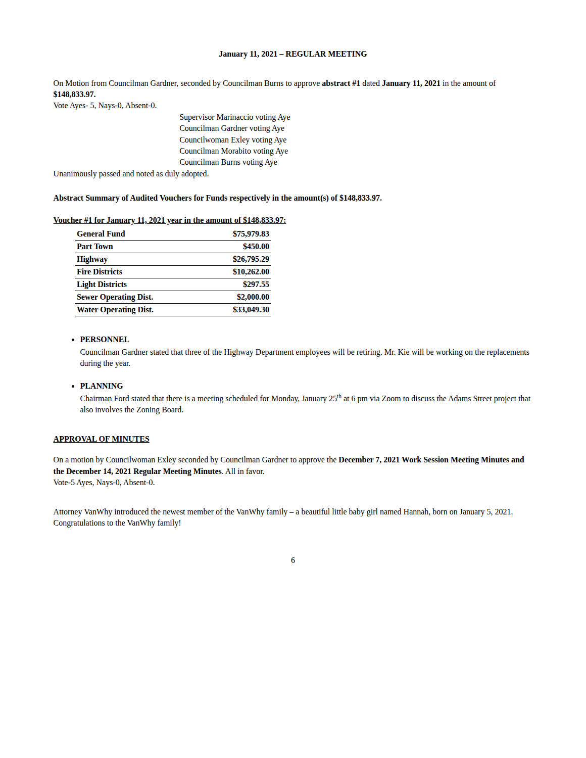January 11, 2021 – REGULAR MEETING
On Motion from Councilman Gardner, seconded by Councilman Burns to approve abstract #1 dated January 11, 2021 in the amount of $148,833.97.
Vote Ayes- 5, Nays-0, Absent-0.
Supervisor Marinaccio voting Aye
Councilman Gardner voting Aye
Councilwoman Exley voting Aye
Councilman Morabito voting Aye
Councilman Burns voting Aye
Unanimously passed and noted as duly adopted.
Abstract Summary of Audited Vouchers for Funds respectively in the amount(s) of $148,833.97.
Voucher #1 for January 11, 2021 year in the amount of $148,833.97:
| General Fund | $75,979.83 |
| Part Town | $450.00 |
| Highway | $26,795.29 |
| Fire Districts | $10,262.00 |
| Light Districts | $297.55 |
| Sewer Operating Dist. | $2,000.00 |
| Water Operating Dist. | $33,049.30 |
PERSONNEL
Councilman Gardner stated that three of the Highway Department employees will be retiring. Mr. Kie will be working on the replacements during the year.
PLANNING
Chairman Ford stated that there is a meeting scheduled for Monday, January 25th at 6 pm via Zoom to discuss the Adams Street project that also involves the Zoning Board.
APPROVAL OF MINUTES
On a motion by Councilwoman Exley seconded by Councilman Gardner to approve the December 7, 2021 Work Session Meeting Minutes and the December 14, 2021 Regular Meeting Minutes. All in favor.
Vote-5 Ayes, Nays-0, Absent-0.
Attorney VanWhy introduced the newest member of the VanWhy family – a beautiful little baby girl named Hannah, born on January 5, 2021. Congratulations to the VanWhy family!
6